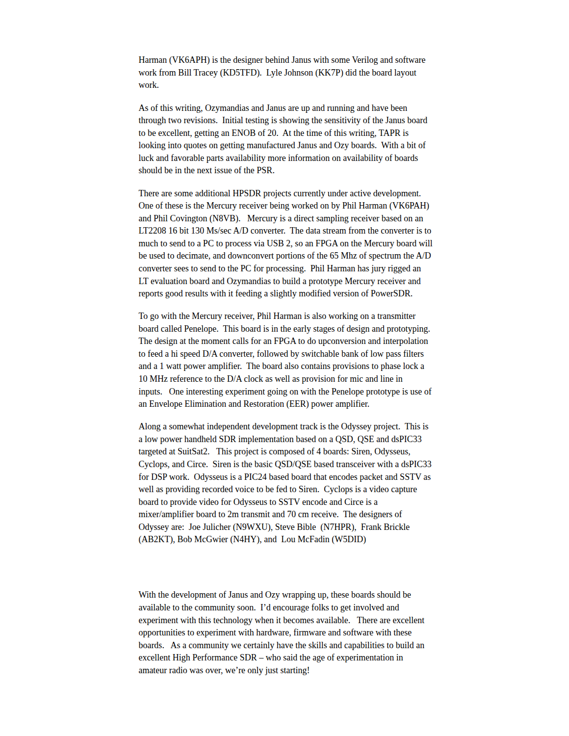Harman (VK6APH) is the designer behind Janus with some Verilog and software work from Bill Tracey (KD5TFD). Lyle Johnson (KK7P) did the board layout work.
As of this writing, Ozymandias and Janus are up and running and have been through two revisions. Initial testing is showing the sensitivity of the Janus board to be excellent, getting an ENOB of 20. At the time of this writing, TAPR is looking into quotes on getting manufactured Janus and Ozy boards. With a bit of luck and favorable parts availability more information on availability of boards should be in the next issue of the PSR.
There are some additional HPSDR projects currently under active development. One of these is the Mercury receiver being worked on by Phil Harman (VK6PAH) and Phil Covington (N8VB). Mercury is a direct sampling receiver based on an LT2208 16 bit 130 Ms/sec A/D converter. The data stream from the converter is to much to send to a PC to process via USB 2, so an FPGA on the Mercury board will be used to decimate, and downconvert portions of the 65 Mhz of spectrum the A/D converter sees to send to the PC for processing. Phil Harman has jury rigged an LT evaluation board and Ozymandias to build a prototype Mercury receiver and reports good results with it feeding a slightly modified version of PowerSDR.
To go with the Mercury receiver, Phil Harman is also working on a transmitter board called Penelope. This board is in the early stages of design and prototyping. The design at the moment calls for an FPGA to do upconversion and interpolation to feed a hi speed D/A converter, followed by switchable bank of low pass filters and a 1 watt power amplifier. The board also contains provisions to phase lock a 10 MHz reference to the D/A clock as well as provision for mic and line in inputs. One interesting experiment going on with the Penelope prototype is use of an Envelope Elimination and Restoration (EER) power amplifier.
Along a somewhat independent development track is the Odyssey project. This is a low power handheld SDR implementation based on a QSD, QSE and dsPIC33 targeted at SuitSat2. This project is composed of 4 boards: Siren, Odysseus, Cyclops, and Circe. Siren is the basic QSD/QSE based transceiver with a dsPIC33 for DSP work. Odysseus is a PIC24 based board that encodes packet and SSTV as well as providing recorded voice to be fed to Siren. Cyclops is a video capture board to provide video for Odysseus to SSTV encode and Circe is a mixer/amplifier board to 2m transmit and 70 cm receive. The designers of Odyssey are: Joe Julicher (N9WXU), Steve Bible (N7HPR), Frank Brickle (AB2KT), Bob McGwier (N4HY), and Lou McFadin (W5DID)
With the development of Janus and Ozy wrapping up, these boards should be available to the community soon. I’d encourage folks to get involved and experiment with this technology when it becomes available. There are excellent opportunities to experiment with hardware, firmware and software with these boards. As a community we certainly have the skills and capabilities to build an excellent High Performance SDR – who said the age of experimentation in amateur radio was over, we’re only just starting!